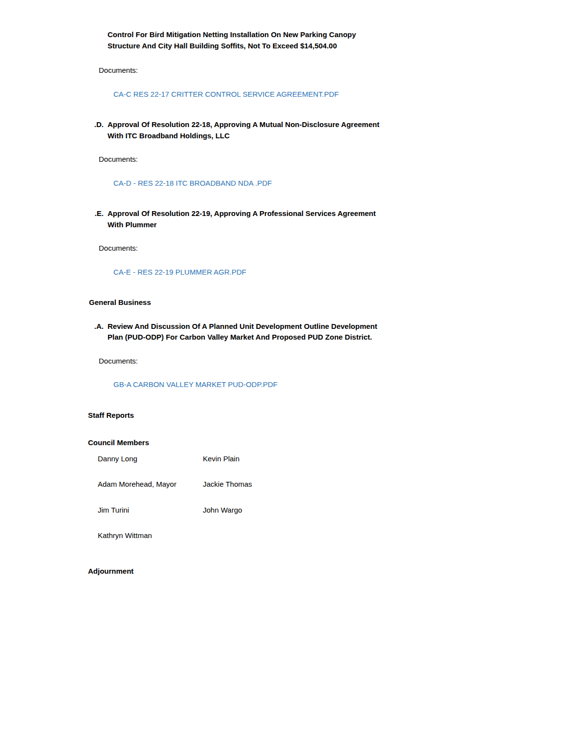Control For Bird Mitigation Netting Installation On New Parking Canopy
Structure And City Hall Building Soffits, Not To Exceed $14,504.00
Documents:
CA-C RES 22-17 CRITTER CONTROL SERVICE AGREEMENT.PDF
.D.
Approval Of Resolution 22-18, Approving A Mutual Non-Disclosure Agreement
With ITC Broadband Holdings, LLC
Documents:
CA-D - RES 22-18 ITC BROADBAND NDA .PDF
.E.
Approval Of Resolution 22-19, Approving A Professional Services Agreement
With Plummer
Documents:
CA-E - RES 22-19 PLUMMER AGR.PDF
General Business
.A.
Review And Discussion Of A Planned Unit Development Outline Development
Plan (PUD-ODP) For Carbon Valley Market And Proposed PUD Zone District.
Documents:
GB-A CARBON VALLEY MARKET PUD-ODP.PDF
Staff Reports
Council Members
Danny Long
Kevin Plain
Adam Morehead, Mayor
Jackie Thomas
Jim Turini
John Wargo
Kathryn Wittman
Adjournment